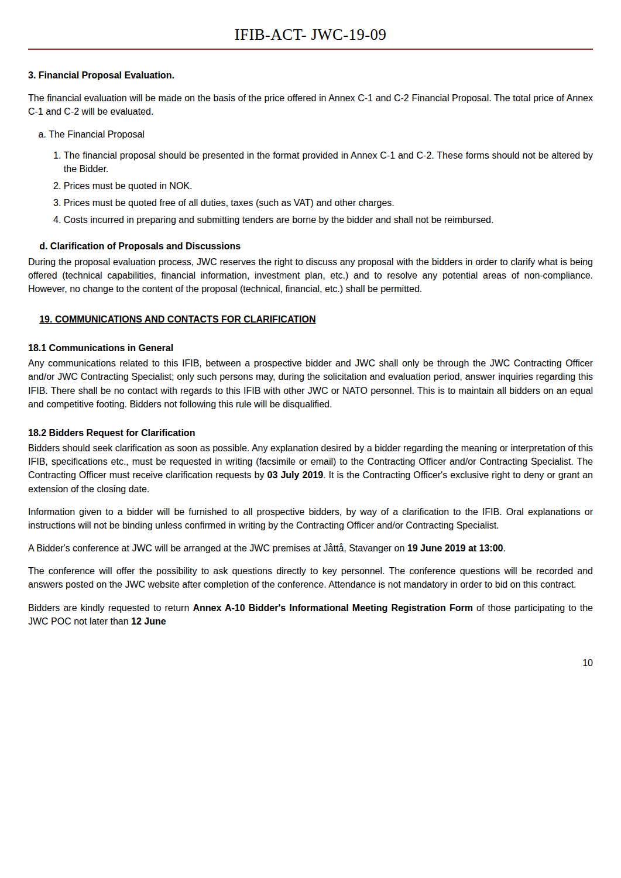IFIB-ACT- JWC-19-09
3. Financial Proposal Evaluation.
The financial evaluation will be made on the basis of the price offered in Annex C-1 and C-2 Financial Proposal. The total price of Annex C-1 and C-2 will be evaluated.
The Financial Proposal
The financial proposal should be presented in the format provided in Annex C-1 and C-2. These forms should not be altered by the Bidder.
Prices must be quoted in NOK.
Prices must be quoted free of all duties, taxes (such as VAT) and other charges.
Costs incurred in preparing and submitting tenders are borne by the bidder and shall not be reimbursed.
d. Clarification of Proposals and Discussions
During the proposal evaluation process, JWC reserves the right to discuss any proposal with the bidders in order to clarify what is being offered (technical capabilities, financial information, investment plan, etc.) and to resolve any potential areas of non-compliance. However, no change to the content of the proposal (technical, financial, etc.) shall be permitted.
19. COMMUNICATIONS AND CONTACTS FOR CLARIFICATION
18.1 Communications in General
Any communications related to this IFIB, between a prospective bidder and JWC shall only be through the JWC Contracting Officer and/or JWC Contracting Specialist; only such persons may, during the solicitation and evaluation period, answer inquiries regarding this IFIB. There shall be no contact with regards to this IFIB with other JWC or NATO personnel. This is to maintain all bidders on an equal and competitive footing. Bidders not following this rule will be disqualified.
18.2 Bidders Request for Clarification
Bidders should seek clarification as soon as possible. Any explanation desired by a bidder regarding the meaning or interpretation of this IFIB, specifications etc., must be requested in writing (facsimile or email) to the Contracting Officer and/or Contracting Specialist. The Contracting Officer must receive clarification requests by 03 July 2019. It is the Contracting Officer's exclusive right to deny or grant an extension of the closing date.
Information given to a bidder will be furnished to all prospective bidders, by way of a clarification to the IFIB. Oral explanations or instructions will not be binding unless confirmed in writing by the Contracting Officer and/or Contracting Specialist.
A Bidder's conference at JWC will be arranged at the JWC premises at Jåttå, Stavanger on 19 June 2019 at 13:00.
The conference will offer the possibility to ask questions directly to key personnel. The conference questions will be recorded and answers posted on the JWC website after completion of the conference. Attendance is not mandatory in order to bid on this contract.
Bidders are kindly requested to return Annex A-10 Bidder's Informational Meeting Registration Form of those participating to the JWC POC not later than 12 June
10